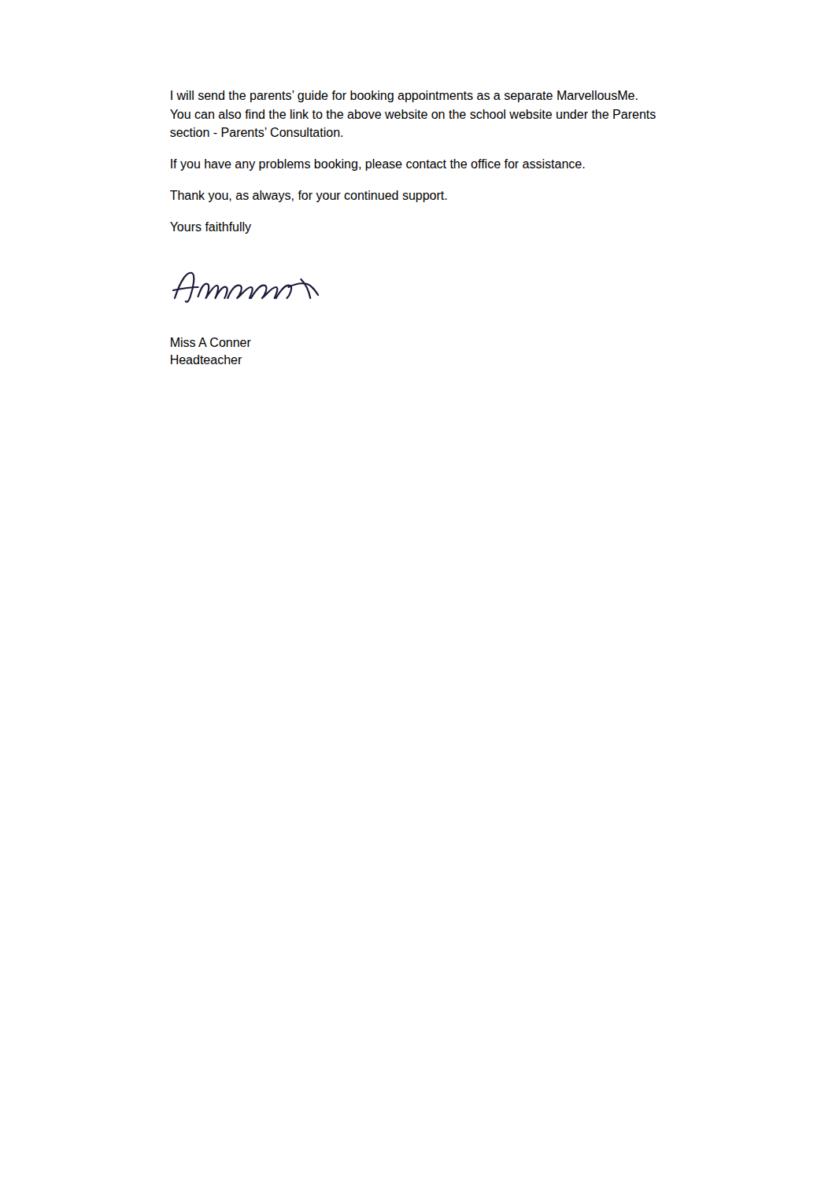I will send the parents’ guide for booking appointments as a separate MarvellousMe. You can also find the link to the above website on the school website under the Parents section - Parents’ Consultation.
If you have any problems booking, please contact the office for assistance.
Thank you, as always, for your continued support.
Yours faithfully
Miss A Conner
Headteacher